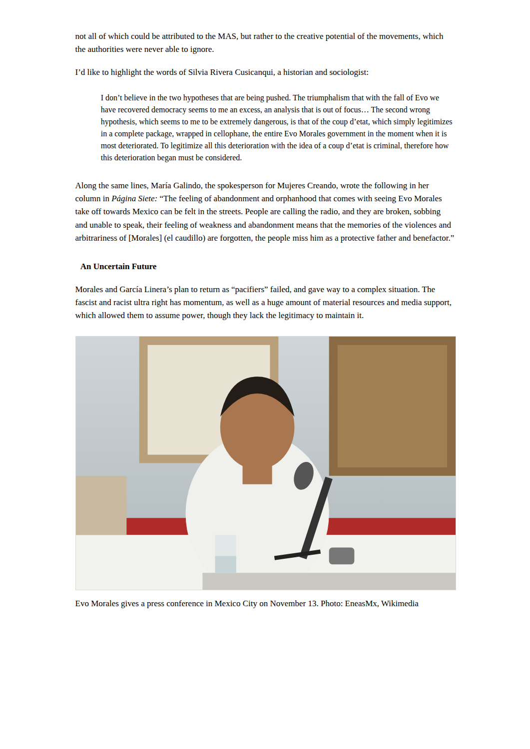not all of which could be attributed to the MAS, but rather to the creative potential of the movements, which the authorities were never able to ignore.
I’d like to highlight the words of Silvia Rivera Cusicanqui, a historian and sociologist:
I don’t believe in the two hypotheses that are being pushed. The triumphalism that with the fall of Evo we have recovered democracy seems to me an excess, an analysis that is out of focus… The second wrong hypothesis, which seems to me to be extremely dangerous, is that of the coup d’etat, which simply legitimizes in a complete package, wrapped in cellophane, the entire Evo Morales government in the moment when it is most deteriorated. To legitimize all this deterioration with the idea of a coup d’etat is criminal, therefore how this deterioration began must be considered.
Along the same lines, María Galindo, the spokesperson for Mujeres Creando, wrote the following in her column in Página Siete: “The feeling of abandonment and orphanhood that comes with seeing Evo Morales take off towards Mexico can be felt in the streets. People are calling the radio, and they are broken, sobbing and unable to speak, their feeling of weakness and abandonment means that the memories of the violences and arbitrariness of [Morales] (el caudillo) are forgotten, the people miss him as a protective father and benefactor.”
An Uncertain Future
Morales and García Linera’s plan to return as “pacifiers” failed, and gave way to a complex situation. The fascist and racist ultra right has momentum, as well as a huge amount of material resources and media support, which allowed them to assume power, though they lack the legitimacy to maintain it.
Evo Morales gives a press conference in Mexico City on November 13. Photo: EneasMx, Wikimedia